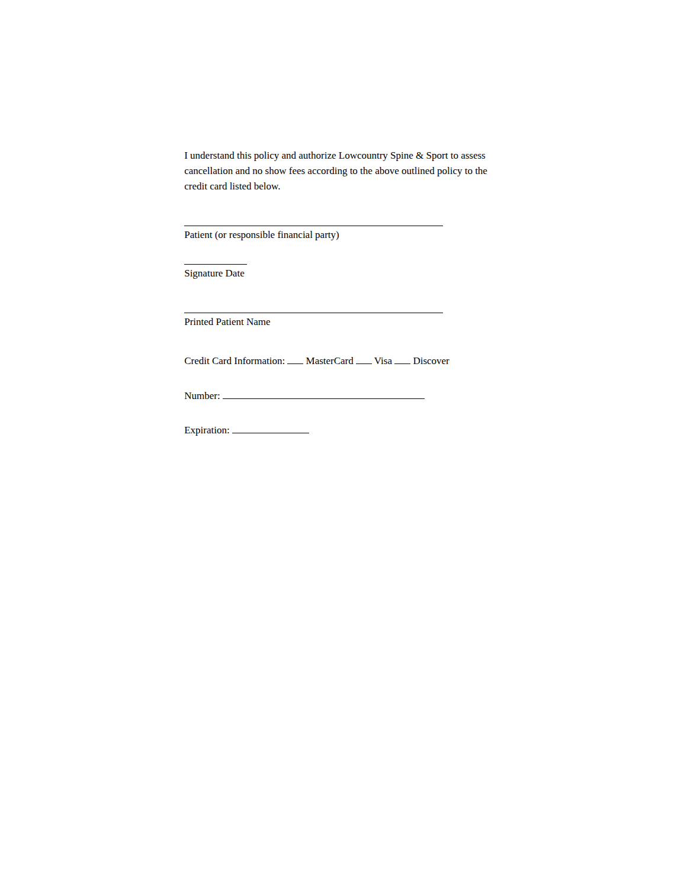I understand this policy and authorize Lowcountry Spine & Sport to assess cancellation and no show fees according to the above outlined policy to the credit card listed below.
Patient (or responsible financial party)
Signature Date
Printed Patient Name
Credit Card Information: MasterCard Visa Discover
Number:
Expiration: